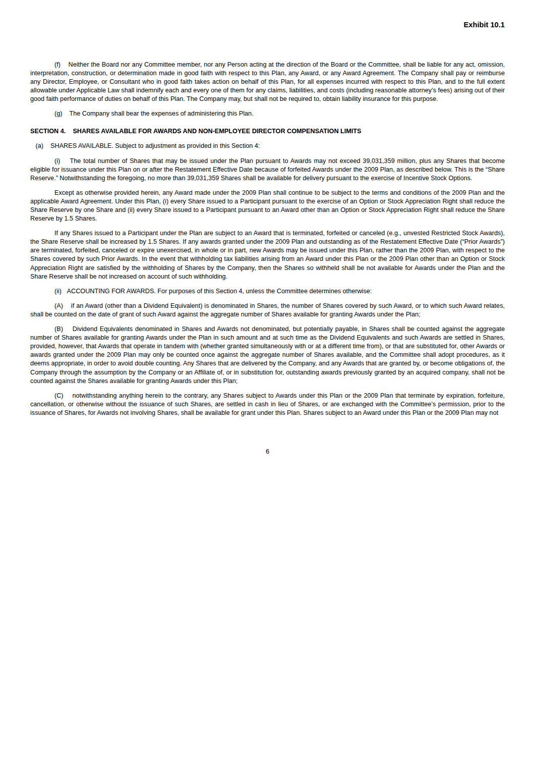Exhibit 10.1
(f) Neither the Board nor any Committee member, nor any Person acting at the direction of the Board or the Committee, shall be liable for any act, omission, interpretation, construction, or determination made in good faith with respect to this Plan, any Award, or any Award Agreement. The Company shall pay or reimburse any Director, Employee, or Consultant who in good faith takes action on behalf of this Plan, for all expenses incurred with respect to this Plan, and to the full extent allowable under Applicable Law shall indemnify each and every one of them for any claims, liabilities, and costs (including reasonable attorney’s fees) arising out of their good faith performance of duties on behalf of this Plan. The Company may, but shall not be required to, obtain liability insurance for this purpose.
(g) The Company shall bear the expenses of administering this Plan.
SECTION 4. SHARES AVAILABLE FOR AWARDS AND NON-EMPLOYEE DIRECTOR COMPENSATION LIMITS
(a) SHARES AVAILABLE. Subject to adjustment as provided in this Section 4:
(i) The total number of Shares that may be issued under the Plan pursuant to Awards may not exceed 39,031,359 million, plus any Shares that become eligible for issuance under this Plan on or after the Restatement Effective Date because of forfeited Awards under the 2009 Plan, as described below. This is the “Share Reserve.” Notwithstanding the foregoing, no more than 39,031,359 Shares shall be available for delivery pursuant to the exercise of Incentive Stock Options.
Except as otherwise provided herein, any Award made under the 2009 Plan shall continue to be subject to the terms and conditions of the 2009 Plan and the applicable Award Agreement. Under this Plan, (i) every Share issued to a Participant pursuant to the exercise of an Option or Stock Appreciation Right shall reduce the Share Reserve by one Share and (ii) every Share issued to a Participant pursuant to an Award other than an Option or Stock Appreciation Right shall reduce the Share Reserve by 1.5 Shares.
If any Shares issued to a Participant under the Plan are subject to an Award that is terminated, forfeited or canceled (e.g., unvested Restricted Stock Awards), the Share Reserve shall be increased by 1.5 Shares. If any awards granted under the 2009 Plan and outstanding as of the Restatement Effective Date (“Prior Awards”) are terminated, forfeited, canceled or expire unexercised, in whole or in part, new Awards may be issued under this Plan, rather than the 2009 Plan, with respect to the Shares covered by such Prior Awards. In the event that withholding tax liabilities arising from an Award under this Plan or the 2009 Plan other than an Option or Stock Appreciation Right are satisfied by the withholding of Shares by the Company, then the Shares so withheld shall be not available for Awards under the Plan and the Share Reserve shall be not increased on account of such withholding.
(ii) ACCOUNTING FOR AWARDS. For purposes of this Section 4, unless the Committee determines otherwise:
(A) if an Award (other than a Dividend Equivalent) is denominated in Shares, the number of Shares covered by such Award, or to which such Award relates, shall be counted on the date of grant of such Award against the aggregate number of Shares available for granting Awards under the Plan;
(B) Dividend Equivalents denominated in Shares and Awards not denominated, but potentially payable, in Shares shall be counted against the aggregate number of Shares available for granting Awards under the Plan in such amount and at such time as the Dividend Equivalents and such Awards are settled in Shares, provided, however, that Awards that operate in tandem with (whether granted simultaneously with or at a different time from), or that are substituted for, other Awards or awards granted under the 2009 Plan may only be counted once against the aggregate number of Shares available, and the Committee shall adopt procedures, as it deems appropriate, in order to avoid double counting. Any Shares that are delivered by the Company, and any Awards that are granted by, or become obligations of, the Company through the assumption by the Company or an Affiliate of, or in substitution for, outstanding awards previously granted by an acquired company, shall not be counted against the Shares available for granting Awards under this Plan;
(C) notwithstanding anything herein to the contrary, any Shares subject to Awards under this Plan or the 2009 Plan that terminate by expiration, forfeiture, cancellation, or otherwise without the issuance of such Shares, are settled in cash in lieu of Shares, or are exchanged with the Committee’s permission, prior to the issuance of Shares, for Awards not involving Shares, shall be available for grant under this Plan. Shares subject to an Award under this Plan or the 2009 Plan may not
6